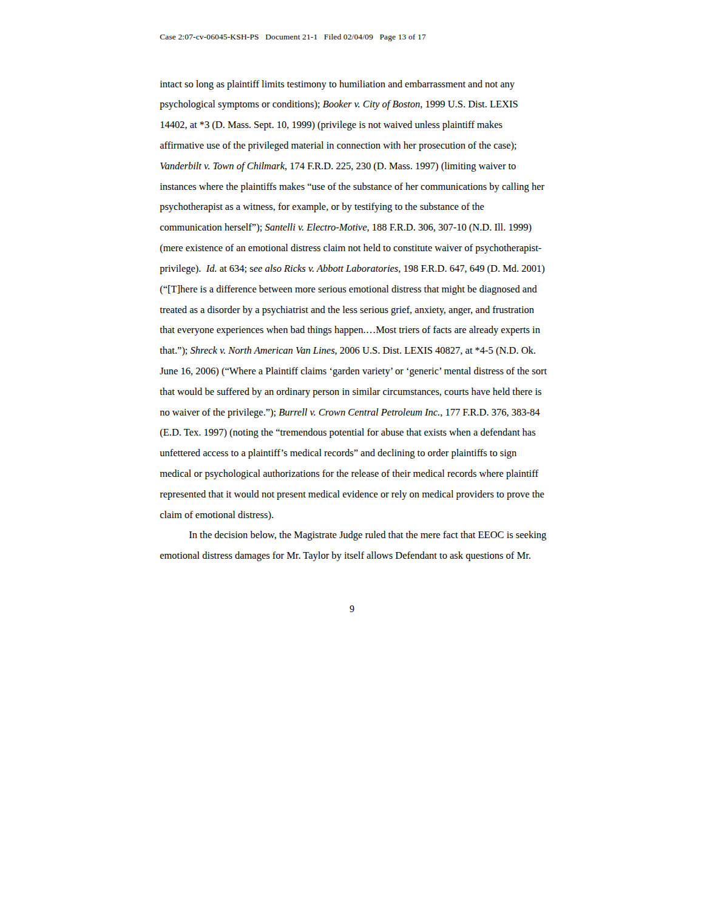Case 2:07-cv-06045-KSH-PS Document 21-1 Filed 02/04/09 Page 13 of 17
intact so long as plaintiff limits testimony to humiliation and embarrassment and not any psychological symptoms or conditions); Booker v. City of Boston, 1999 U.S. Dist. LEXIS 14402, at *3 (D. Mass. Sept. 10, 1999) (privilege is not waived unless plaintiff makes affirmative use of the privileged material in connection with her prosecution of the case); Vanderbilt v. Town of Chilmark, 174 F.R.D. 225, 230 (D. Mass. 1997) (limiting waiver to instances where the plaintiffs makes “use of the substance of her communications by calling her psychotherapist as a witness, for example, or by testifying to the substance of the communication herself”); Santelli v. Electro-Motive, 188 F.R.D. 306, 307-10 (N.D. Ill. 1999) (mere existence of an emotional distress claim not held to constitute waiver of psychotherapist-privilege). Id. at 634; see also Ricks v. Abbott Laboratories, 198 F.R.D. 647, 649 (D. Md. 2001) (“[T]here is a difference between more serious emotional distress that might be diagnosed and treated as a disorder by a psychiatrist and the less serious grief, anxiety, anger, and frustration that everyone experiences when bad things happen.…Most triers of facts are already experts in that.”); Shreck v. North American Van Lines, 2006 U.S. Dist. LEXIS 40827, at *4-5 (N.D. Ok. June 16, 2006) (“Where a Plaintiff claims ‘garden variety’ or ‘generic’ mental distress of the sort that would be suffered by an ordinary person in similar circumstances, courts have held there is no waiver of the privilege.”); Burrell v. Crown Central Petroleum Inc., 177 F.R.D. 376, 383-84 (E.D. Tex. 1997) (noting the “tremendous potential for abuse that exists when a defendant has unfettered access to a plaintiff’s medical records” and declining to order plaintiffs to sign medical or psychological authorizations for the release of their medical records where plaintiff represented that it would not present medical evidence or rely on medical providers to prove the claim of emotional distress).
In the decision below, the Magistrate Judge ruled that the mere fact that EEOC is seeking emotional distress damages for Mr. Taylor by itself allows Defendant to ask questions of Mr.
9